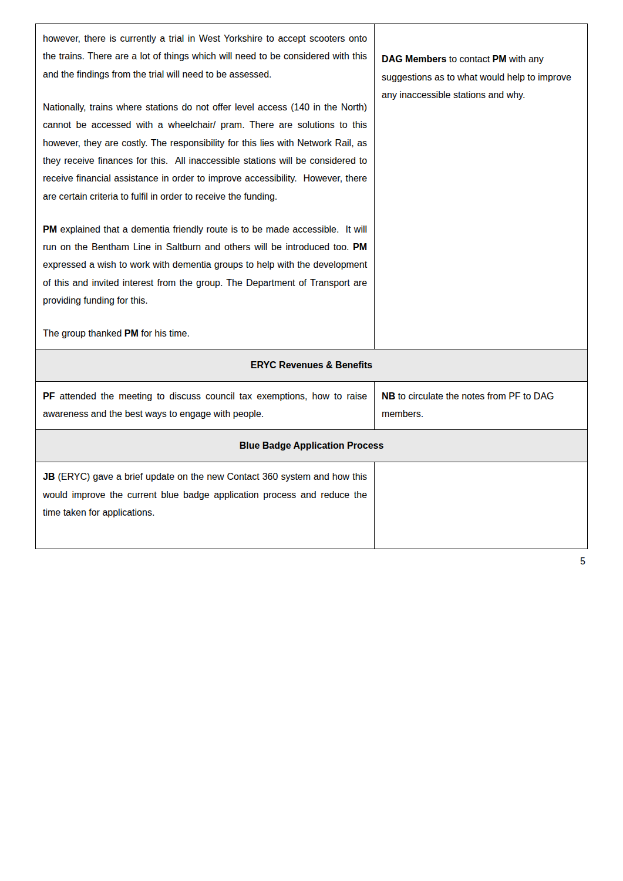| however, there is currently a trial in West Yorkshire to accept scooters onto the trains. There are a lot of things which will need to be considered with this and the findings from the trial will need to be assessed. Nationally, trains where stations do not offer level access (140 in the North) cannot be accessed with a wheelchair/ pram. There are solutions to this however, they are costly. The responsibility for this lies with Network Rail, as they receive finances for this. All inaccessible stations will be considered to receive financial assistance in order to improve accessibility. However, there are certain criteria to fulfil in order to receive the funding. PM explained that a dementia friendly route is to be made accessible. It will run on the Bentham Line in Saltburn and others will be introduced too. PM expressed a wish to work with dementia groups to help with the development of this and invited interest from the group. The Department of Transport are providing funding for this. The group thanked PM for his time. | DAG Members to contact PM with any suggestions as to what would help to improve any inaccessible stations and why. |
| ERYC Revenues & Benefits |
| PF attended the meeting to discuss council tax exemptions, how to raise awareness and the best ways to engage with people. | NB to circulate the notes from PF to DAG members. |
| Blue Badge Application Process |
| JB (ERYC) gave a brief update on the new Contact 360 system and how this would improve the current blue badge application process and reduce the time taken for applications. | |
5